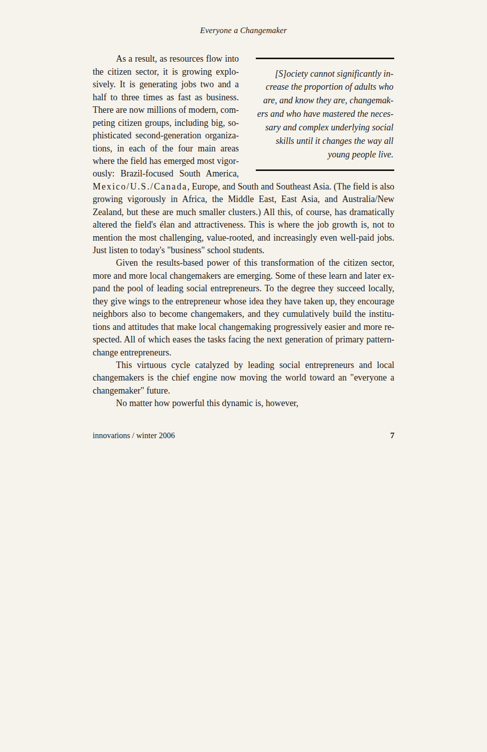Everyone a Changemaker
[S]ociety cannot significantly increase the proportion of adults who are, and know they are, changemakers and who have mastered the necessary and complex underlying social skills until it changes the way all young people live.
As a result, as resources flow into the citizen sector, it is growing explosively. It is generating jobs two and a half to three times as fast as business. There are now millions of modern, competing citizen groups, including big, sophisticated second-generation organizations, in each of the four main areas where the field has emerged most vigorously: Brazil-focused South America, Mexico/U.S./Canada, Europe, and South and Southeast Asia. (The field is also growing vigorously in Africa, the Middle East, East Asia, and Australia/New Zealand, but these are much smaller clusters.) All this, of course, has dramatically altered the field's élan and attractiveness. This is where the job growth is, not to mention the most challenging, value-rooted, and increasingly even well-paid jobs. Just listen to today's "business" school students.
Given the results-based power of this transformation of the citizen sector, more and more local changemakers are emerging. Some of these learn and later expand the pool of leading social entrepreneurs. To the degree they succeed locally, they give wings to the entrepreneur whose idea they have taken up, they encourage neighbors also to become changemakers, and they cumulatively build the institutions and attitudes that make local changemaking progressively easier and more respected. All of which eases the tasks facing the next generation of primary pattern-change entrepreneurs.
This virtuous cycle catalyzed by leading social entrepreneurs and local changemakers is the chief engine now moving the world toward an "everyone a changemaker" future.
No matter how powerful this dynamic is, however,
innovations / winter 2006
7